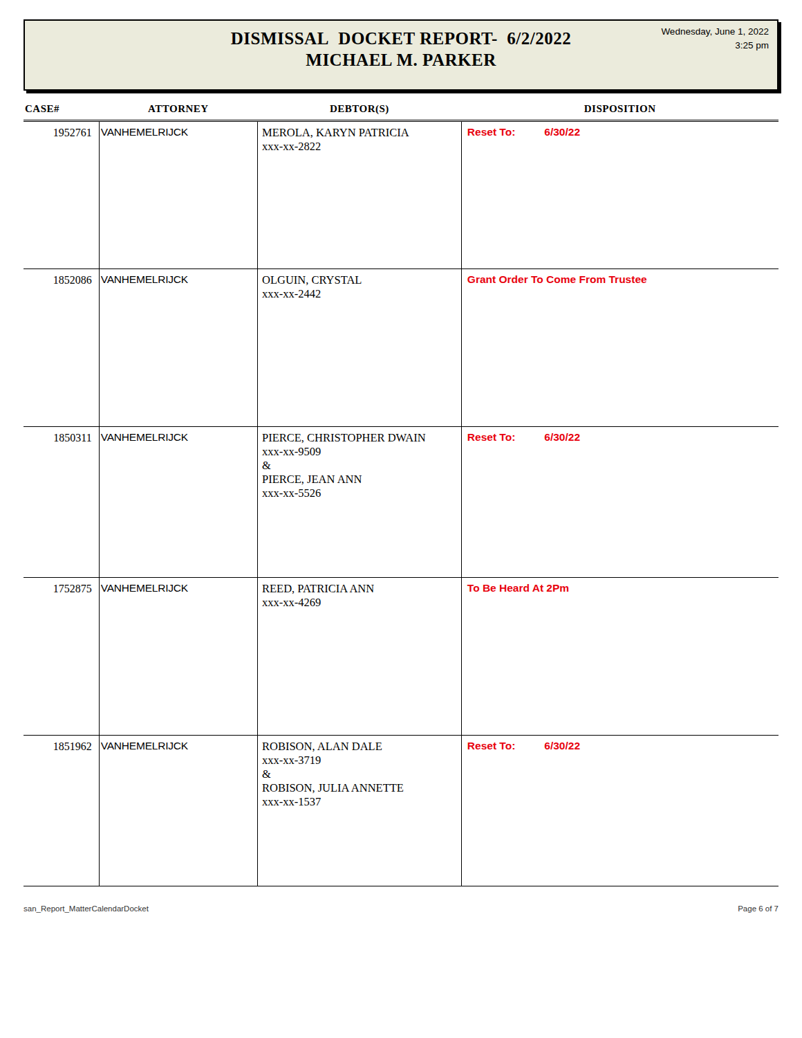Wednesday, June 1, 2022
3:25 pm
DISMISSAL DOCKET REPORT- 6/2/2022
MICHAEL M. PARKER
| CASE# | ATTORNEY | DEBTOR(S) | DISPOSITION |
| --- | --- | --- | --- |
| 1952761 | VANHEMELRIJCK | MEROLA, KARYN PATRICIA xxx-xx-2822 | Reset To: 6/30/22 |
| 1852086 | VANHEMELRIJCK | OLGUIN, CRYSTAL xxx-xx-2442 | Grant Order To Come From Trustee |
| 1850311 | VANHEMELRIJCK | PIERCE, CHRISTOPHER DWAIN xxx-xx-9509 & PIERCE, JEAN ANN xxx-xx-5526 | Reset To: 6/30/22 |
| 1752875 | VANHEMELRIJCK | REED, PATRICIA ANN xxx-xx-4269 | To Be Heard At 2Pm |
| 1851962 | VANHEMELRIJCK | ROBISON, ALAN DALE xxx-xx-3719 & ROBISON, JULIA ANNETTE xxx-xx-1537 | Reset To: 6/30/22 |
san_Report_MatterCalendarDocket
Page 6 of 7